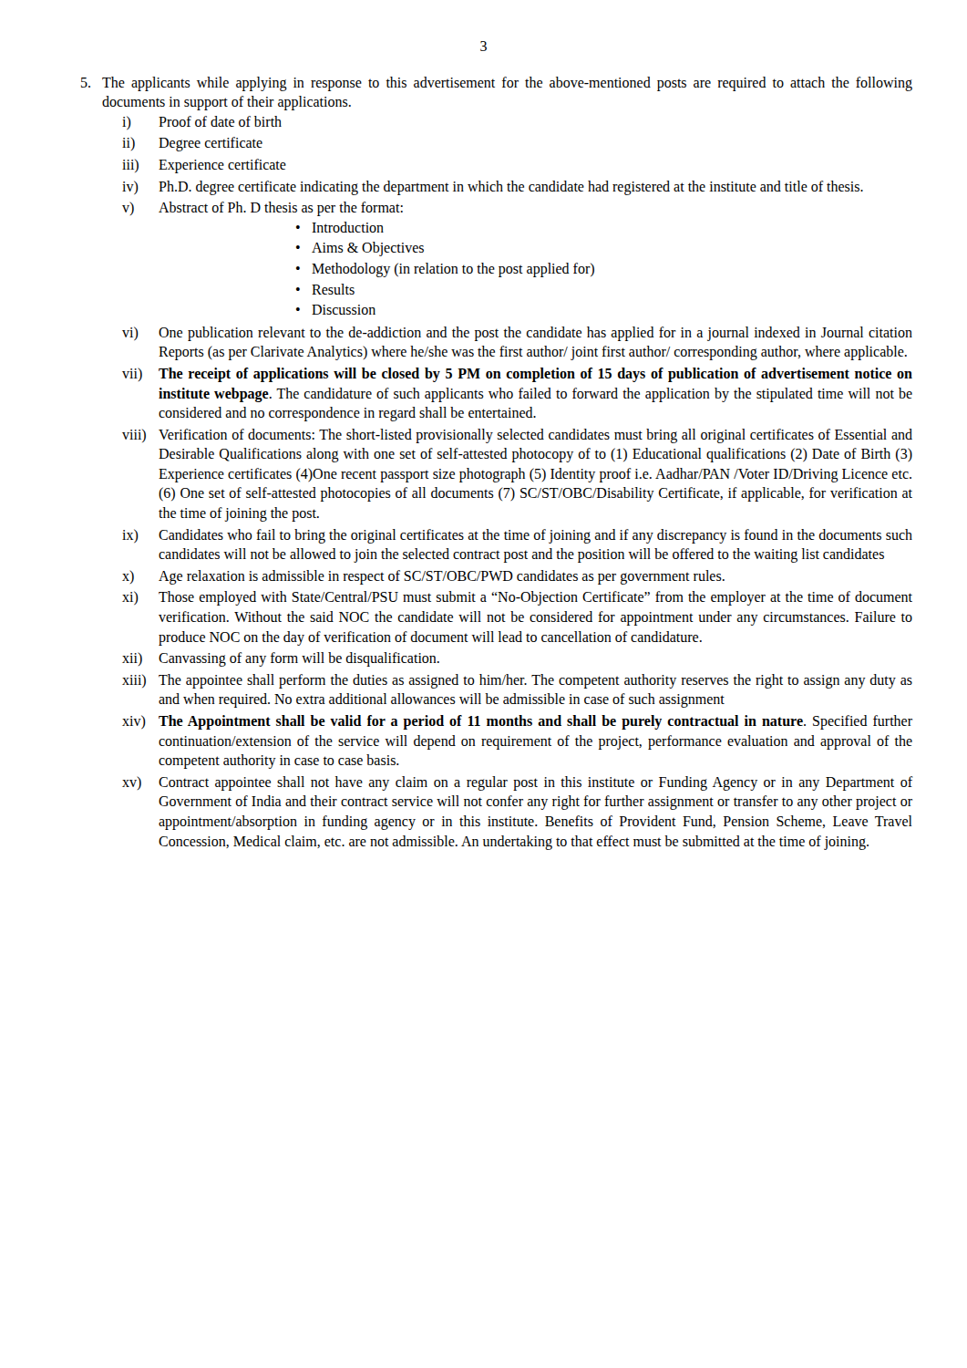3
5.
The applicants while applying in response to this advertisement for the above-mentioned posts are required to attach the following documents in support of their applications.
i) Proof of date of birth
ii) Degree certificate
iii) Experience certificate
iv) Ph.D. degree certificate indicating the department in which the candidate had registered at the institute and title of thesis.
v) Abstract of Ph. D thesis as per the format:
Introduction
Aims & Objectives
Methodology (in relation to the post applied for)
Results
Discussion
vi) One publication relevant to the de-addiction and the post the candidate has applied for in a journal indexed in Journal citation Reports (as per Clarivate Analytics) where he/she was the first author/ joint first author/ corresponding author, where applicable.
vii) The receipt of applications will be closed by 5 PM on completion of 15 days of publication of advertisement notice on institute webpage. The candidature of such applicants who failed to forward the application by the stipulated time will not be considered and no correspondence in regard shall be entertained.
viii) Verification of documents: The short-listed provisionally selected candidates must bring all original certificates of Essential and Desirable Qualifications along with one set of self-attested photocopy of to (1) Educational qualifications (2) Date of Birth (3) Experience certificates (4)One recent passport size photograph (5) Identity proof i.e. Aadhar/PAN /Voter ID/Driving Licence etc. (6) One set of self-attested photocopies of all documents (7) SC/ST/OBC/Disability Certificate, if applicable, for verification at the time of joining the post.
ix) Candidates who fail to bring the original certificates at the time of joining and if any discrepancy is found in the documents such candidates will not be allowed to join the selected contract post and the position will be offered to the waiting list candidates
x) Age relaxation is admissible in respect of SC/ST/OBC/PWD candidates as per government rules.
xi) Those employed with State/Central/PSU must submit a “No-Objection Certificate” from the employer at the time of document verification. Without the said NOC the candidate will not be considered for appointment under any circumstances. Failure to produce NOC on the day of verification of document will lead to cancellation of candidature.
xii) Canvassing of any form will be disqualification.
xiii) The appointee shall perform the duties as assigned to him/her. The competent authority reserves the right to assign any duty as and when required. No extra additional allowances will be admissible in case of such assignment
xiv) The Appointment shall be valid for a period of 11 months and shall be purely contractual in nature. Specified further continuation/extension of the service will depend on requirement of the project, performance evaluation and approval of the competent authority in case to case basis.
xv) Contract appointee shall not have any claim on a regular post in this institute or Funding Agency or in any Department of Government of India and their contract service will not confer any right for further assignment or transfer to any other project or appointment/absorption in funding agency or in this institute. Benefits of Provident Fund, Pension Scheme, Leave Travel Concession, Medical claim, etc. are not admissible. An undertaking to that effect must be submitted at the time of joining.